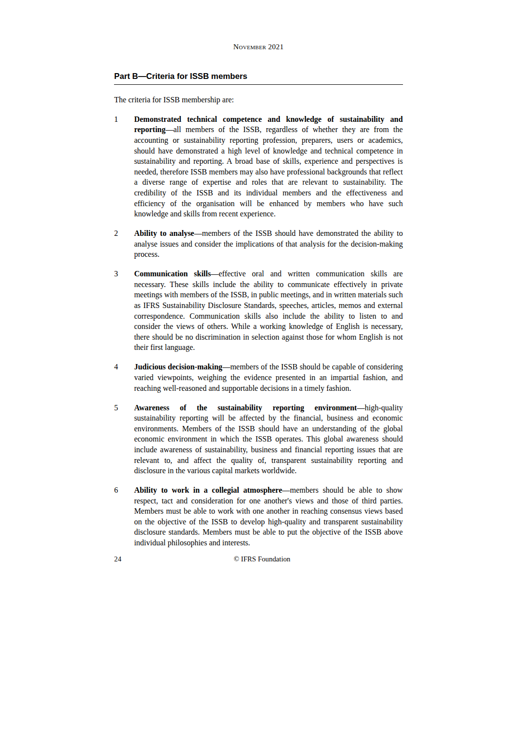November 2021
Part B—Criteria for ISSB members
The criteria for ISSB membership are:
Demonstrated technical competence and knowledge of sustainability and reporting—all members of the ISSB, regardless of whether they are from the accounting or sustainability reporting profession, preparers, users or academics, should have demonstrated a high level of knowledge and technical competence in sustainability and reporting. A broad base of skills, experience and perspectives is needed, therefore ISSB members may also have professional backgrounds that reflect a diverse range of expertise and roles that are relevant to sustainability. The credibility of the ISSB and its individual members and the effectiveness and efficiency of the organisation will be enhanced by members who have such knowledge and skills from recent experience.
Ability to analyse—members of the ISSB should have demonstrated the ability to analyse issues and consider the implications of that analysis for the decision-making process.
Communication skills—effective oral and written communication skills are necessary. These skills include the ability to communicate effectively in private meetings with members of the ISSB, in public meetings, and in written materials such as IFRS Sustainability Disclosure Standards, speeches, articles, memos and external correspondence. Communication skills also include the ability to listen to and consider the views of others. While a working knowledge of English is necessary, there should be no discrimination in selection against those for whom English is not their first language.
Judicious decision-making—members of the ISSB should be capable of considering varied viewpoints, weighing the evidence presented in an impartial fashion, and reaching well-reasoned and supportable decisions in a timely fashion.
Awareness of the sustainability reporting environment—high-quality sustainability reporting will be affected by the financial, business and economic environments. Members of the ISSB should have an understanding of the global economic environment in which the ISSB operates. This global awareness should include awareness of sustainability, business and financial reporting issues that are relevant to, and affect the quality of, transparent sustainability reporting and disclosure in the various capital markets worldwide.
Ability to work in a collegial atmosphere—members should be able to show respect, tact and consideration for one another's views and those of third parties. Members must be able to work with one another in reaching consensus views based on the objective of the ISSB to develop high-quality and transparent sustainability disclosure standards. Members must be able to put the objective of the ISSB above individual philosophies and interests.
24
© IFRS Foundation